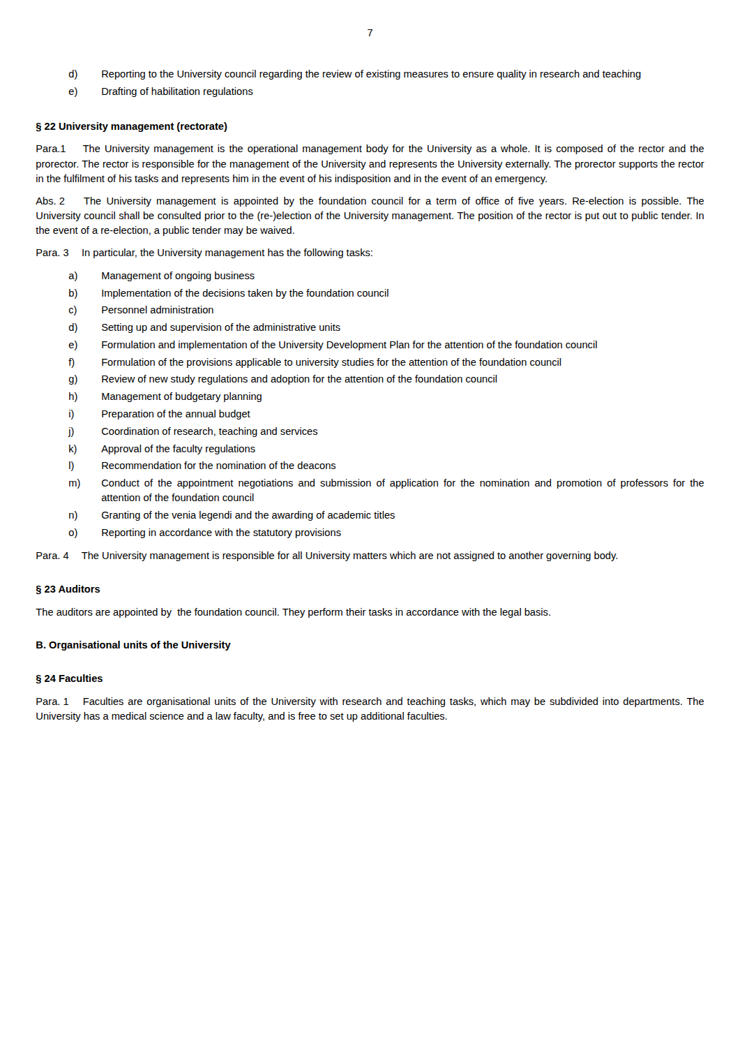7
| d) | Reporting to the University council regarding the review of existing measures to ensure quality in research and teaching |
| e) | Drafting of habilitation regulations |
§ 22 University management (rectorate)
Para.1 The University management is the operational management body for the University as a whole. It is composed of the rector and the prorector. The rector is responsible for the management of the University and represents the University externally. The prorector supports the rector in the fulfilment of his tasks and represents him in the event of his indisposition and in the event of an emergency.
Abs. 2 The University management is appointed by the foundation council for a term of office of five years. Re-election is possible. The University council shall be consulted prior to the (re-)election of the University management. The position of the rector is put out to public tender. In the event of a re-election, a public tender may be waived.
Para. 3 In particular, the University management has the following tasks:
| a) | Management of ongoing business |
| b) | Implementation of the decisions taken by the foundation council |
| c) | Personnel administration |
| d) | Setting up and supervision of the administrative units |
| e) | Formulation and implementation of the University Development Plan for the attention of the foundation council |
| f) | Formulation of the provisions applicable to university studies for the attention of the foundation council |
| g) | Review of new study regulations and adoption for the attention of the foundation council |
| h) | Management of budgetary planning |
| i) | Preparation of the annual budget |
| j) | Coordination of research, teaching and services |
| k) | Approval of the faculty regulations |
| l) | Recommendation for the nomination of the deacons |
| m) | Conduct of the appointment negotiations and submission of application for the nomination and promotion of professors for the attention of the foundation council |
| n) | Granting of the venia legendi and the awarding of academic titles |
| o) | Reporting in accordance with the statutory provisions |
Para. 4 The University management is responsible for all University matters which are not assigned to another governing body.
§ 23 Auditors
The auditors are appointed by the foundation council. They perform their tasks in accordance with the legal basis.
B. Organisational units of the University
§ 24 Faculties
Para. 1 Faculties are organisational units of the University with research and teaching tasks, which may be subdivided into departments. The University has a medical science and a law faculty, and is free to set up additional faculties.